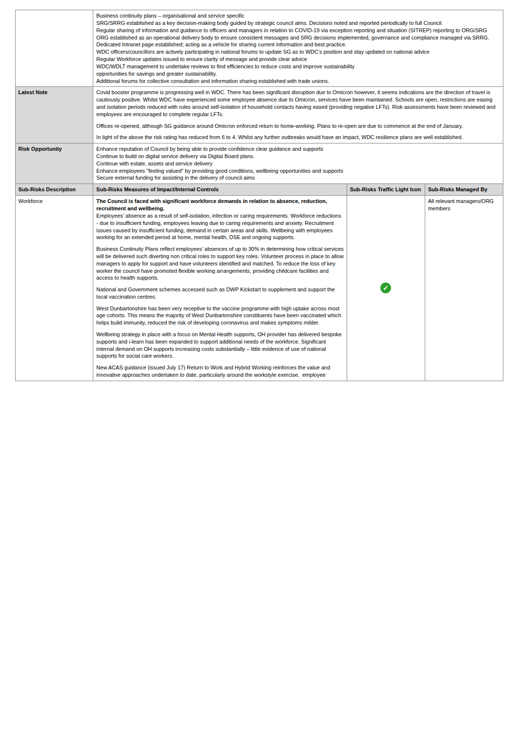| | Business continuity plans – organisational and service specific SRG/SRRG established as a key decision-making body guided by strategic council aims. Decisions noted and reported periodically to full Council. Regular sharing of information and guidance to officers and managers in relation to COVID-19 via exception reporting and situation (SITREP) reporting to ORG/SRG ORG established as an operational delivery body to ensure consistent messages and SRG decisions implemented, governance and compliance managed via SRRG. Dedicated Intranet page established; acting as a vehicle for sharing current information and best practice. WDC officers/councillors are actively participating in national forums to update SG as to WDC's position and stay updated on national advice Regular Workforce updates issued to ensure clarity of message and provide clear advice WDC/WDLT management to undertake reviews to find efficiencies to reduce costs and improve sustainability opportunities for savings and greater sustainability. Additional forums for collective consultation and information sharing established with trade unions. |
| Latest Note | Covid booster programme is progressing well in WDC. There has been significant disruption due to Omicron however, it seems indications are the direction of travel is cautiously positive. Whilst WDC have experienced some employee absence due to Omicron, services have been maintained. Schools are open, restrictions are easing and isolation periods reduced with rules around self-isolation of household contacts having eased (providing negative LFTs). Risk assessments have been reviewed and employees are encouraged to complete regular LFTs. Offices re-opened, although SG guidance around Omicron enforced return to home-working. Plans to re-open are due to commence at the end of January. In light of the above the risk rating has reduced from 6 to 4. Whilst any further outbreaks would have an impact, WDC resilience plans are well established. |
| Risk Opportunity | Enhance reputation of Council by being able to provide confidence clear guidance and supports Continue to build on digital service delivery via Digital Board plans. Continue with estate, assets and service delivery Enhance employees "feeling valued" by providing good conditions, wellbeing opportunities and supports Secure external funding for assisting in the delivery of council aims |
| Sub-Risks Description | Sub-Risks Measures of Impact/Internal Controls | Sub-Risks Traffic Light Icon | Sub-Risks Managed By |
| Workforce | The Council is faced with significant workforce demands in relation to absence, reduction, recruitment and wellbeing. Employees’ absence as a result of self-isolation, infection or caring requirements. Workforce reductions - due to insufficient funding, employees leaving due to caring requirements and anxiety. Recruitment issues caused by insufficient funding, demand in certain areas and skills. Wellbeing with employees working for an extended period at home, mental health, DSE and ongoing supports. Business Continuity Plans reflect employees’ absences of up to 30% in determining how critical services will be delivered such diverting non critical roles to support key roles. Volunteer process in place to allow managers to apply for support and have volunteers identified and matched. To reduce the loss of key worker the council have promoted flexible working arrangements, providing childcare facilities and access to health supports. National and Government schemes accessed such as DWP Kickstart to supplement and support the local vaccination centres. West Dunbartonshire has been very receptive to the vaccine programme with high uptake across most age cohorts. This means the majority of West Dunbartonshire constituents have been vaccinated which helps build immunity, reduced the risk of developing coronavirus and makes symptoms milder. Wellbeing strategy in place with a focus on Mental Health supports, OH provider has delivered bespoke supports and i-learn has been expanded to support additional needs of the workforce. Significant internal demand on OH supports increasing costs substantially – little evidence of use of national supports for social care workers. New ACAS guidance (issued July 17) Return to Work and Hybrid Working reinforces the value and innovative approaches undertaken to date, particularly around the workstyle exercise, employee | ✓ | All relevant managers/ORG members |